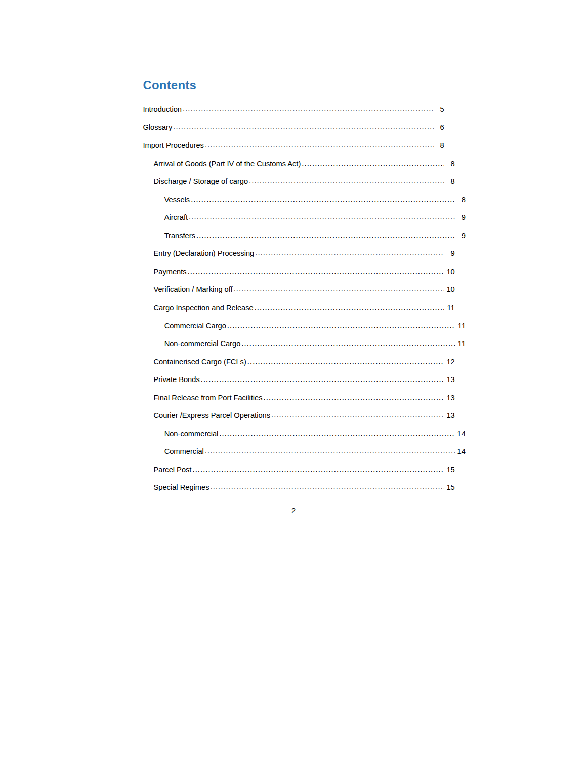Contents
Introduction ........................................................................................................................................... 5
Glossary .................................................................................................................................................. 6
Import Procedures ............................................................................................................................. 8
Arrival of Goods (Part IV of the Customs Act) ....................................................................................... 8
Discharge / Storage of cargo ................................................................................................................. 8
Vessels ................................................................................................................................................. 8
Aircraft ................................................................................................................................................ 9
Transfers ............................................................................................................................................. 9
Entry (Declaration) Processing .............................................................................................................. 9
Payments ................................................................................................................................................. 10
Verification / Marking off ..................................................................................................................... 10
Cargo Inspection and Release .............................................................................................................. 11
Commercial Cargo .............................................................................................................................. 11
Non-commercial Cargo ..................................................................................................................... 11
Containerised Cargo (FCLs) .................................................................................................................. 12
Private Bonds ......................................................................................................................................... 13
Final Release from Port Facilities ....................................................................................................... 13
Courier /Express Parcel Operations ................................................................................................... 13
Non-commercial ................................................................................................................................. 14
Commercial ......................................................................................................................................... 14
Parcel Post .............................................................................................................................................. 15
Special Regimes ..................................................................................................................................... 15
2